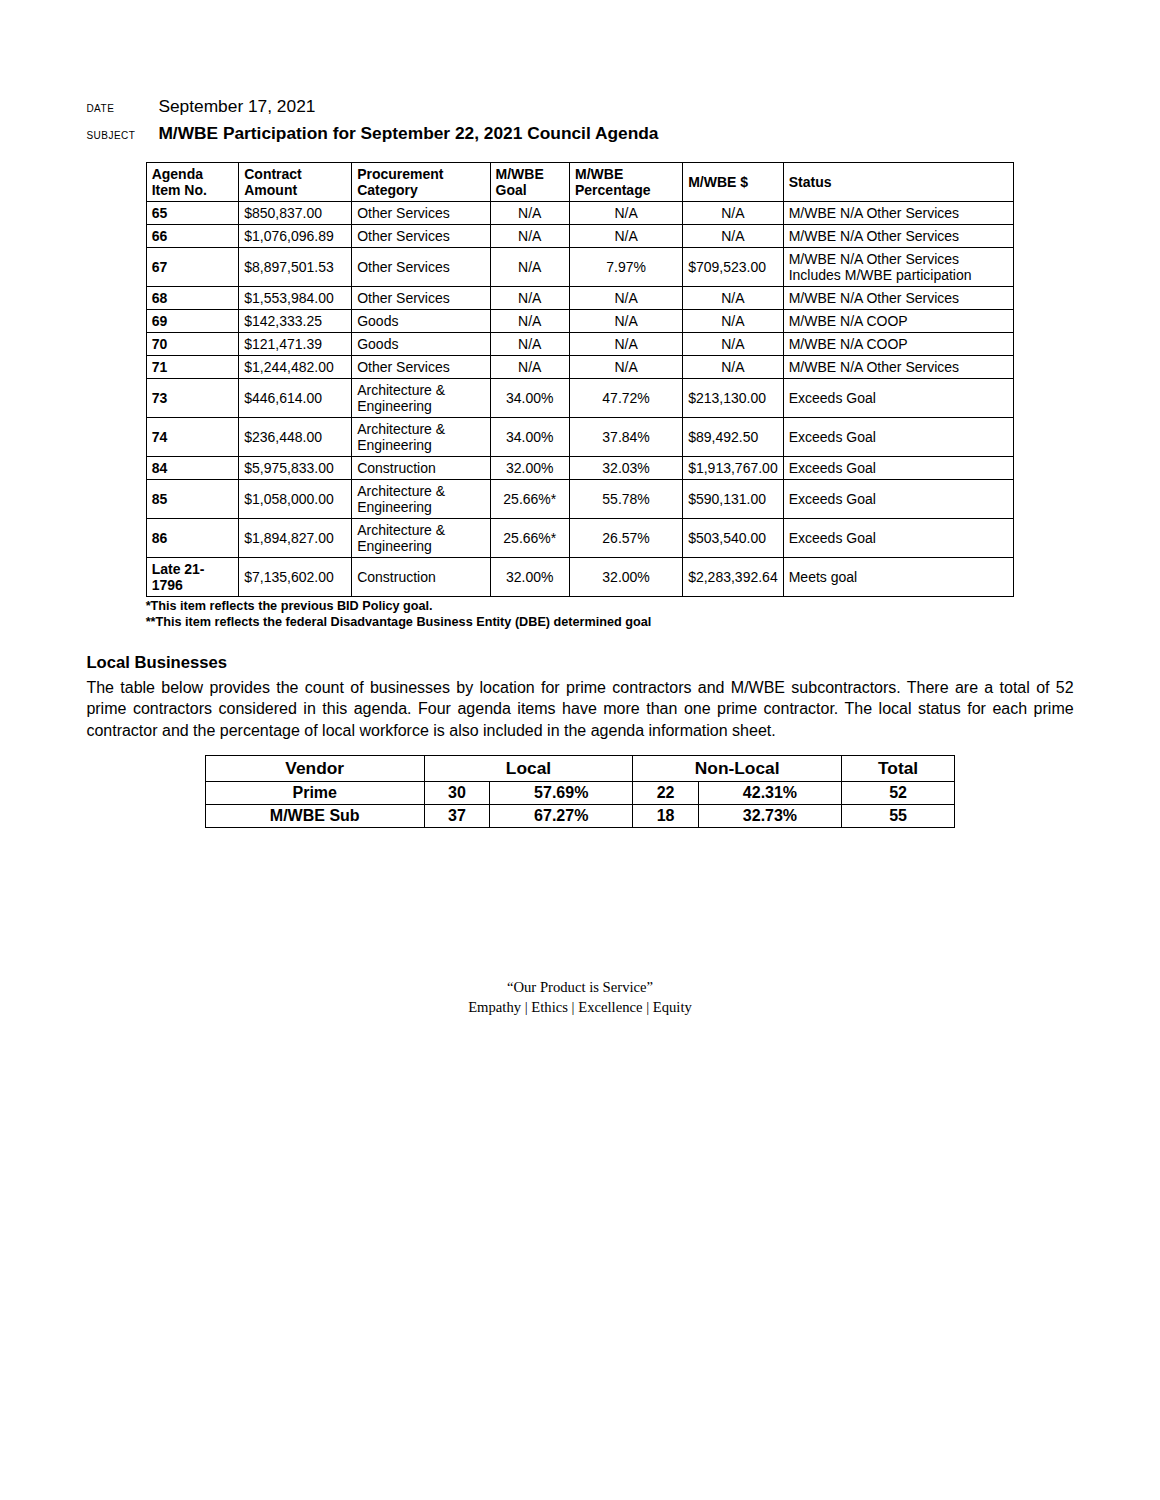Date September 17, 2021
Subject M/WBE Participation for September 22, 2021 Council Agenda
| Agenda Item No. | Contract Amount | Procurement Category | M/WBE Goal | M/WBE Percentage | M/WBE $ | Status |
| --- | --- | --- | --- | --- | --- | --- |
| 65 | $850,837.00 | Other Services | N/A | N/A | N/A | M/WBE N/A Other Services |
| 66 | $1,076,096.89 | Other Services | N/A | N/A | N/A | M/WBE N/A Other Services |
| 67 | $8,897,501.53 | Other Services | N/A | 7.97% | $709,523.00 | M/WBE N/A Other Services Includes M/WBE participation |
| 68 | $1,553,984.00 | Other Services | N/A | N/A | N/A | M/WBE N/A Other Services |
| 69 | $142,333.25 | Goods | N/A | N/A | N/A | M/WBE N/A COOP |
| 70 | $121,471.39 | Goods | N/A | N/A | N/A | M/WBE N/A COOP |
| 71 | $1,244,482.00 | Other Services | N/A | N/A | N/A | M/WBE N/A Other Services |
| 73 | $446,614.00 | Architecture & Engineering | 34.00% | 47.72% | $213,130.00 | Exceeds Goal |
| 74 | $236,448.00 | Architecture & Engineering | 34.00% | 37.84% | $89,492.50 | Exceeds Goal |
| 84 | $5,975,833.00 | Construction | 32.00% | 32.03% | $1,913,767.00 | Exceeds Goal |
| 85 | $1,058,000.00 | Architecture & Engineering | 25.66%* | 55.78% | $590,131.00 | Exceeds Goal |
| 86 | $1,894,827.00 | Architecture & Engineering | 25.66%* | 26.57% | $503,540.00 | Exceeds Goal |
| Late 21-1796 | $7,135,602.00 | Construction | 32.00% | 32.00% | $2,283,392.64 | Meets goal |
*This item reflects the previous BID Policy goal.
**This item reflects the federal Disadvantage Business Entity (DBE) determined goal
Local Businesses
The table below provides the count of businesses by location for prime contractors and M/WBE subcontractors. There are a total of 52 prime contractors considered in this agenda. Four agenda items have more than one prime contractor. The local status for each prime contractor and the percentage of local workforce is also included in the agenda information sheet.
| Vendor | Local | Non-Local | Total |
| --- | --- | --- | --- |
| Prime | 30 | 57.69% | 22 | 42.31% | 52 |
| M/WBE Sub | 37 | 67.27% | 18 | 32.73% | 55 |
“Our Product is Service”
Empathy | Ethics | Excellence | Equity